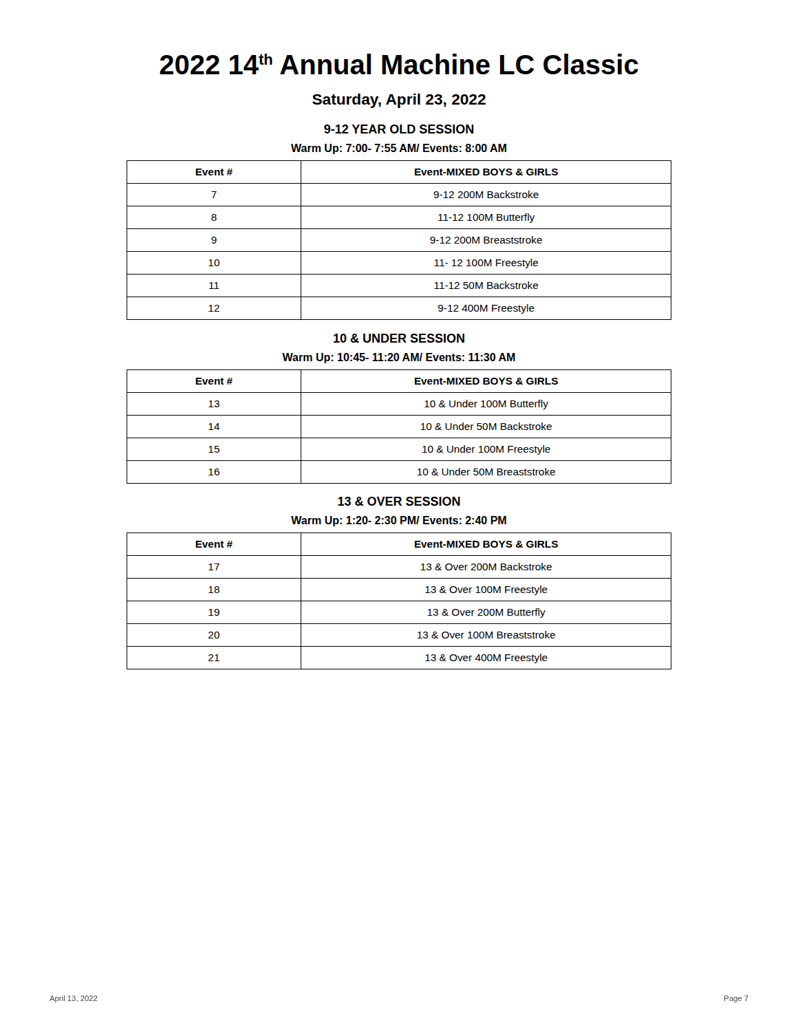2022 14th Annual Machine LC Classic
Saturday, April 23, 2022
9-12 YEAR OLD SESSION
Warm Up: 7:00- 7:55 AM/ Events: 8:00 AM
| Event # | Event-MIXED BOYS & GIRLS |
| --- | --- |
| 7 | 9-12 200M Backstroke |
| 8 | 11-12 100M Butterfly |
| 9 | 9-12 200M Breaststroke |
| 10 | 11- 12 100M Freestyle |
| 11 | 11-12 50M Backstroke |
| 12 | 9-12 400M Freestyle |
10 & UNDER SESSION
Warm Up: 10:45- 11:20 AM/ Events: 11:30 AM
| Event # | Event-MIXED BOYS & GIRLS |
| --- | --- |
| 13 | 10 & Under 100M Butterfly |
| 14 | 10 & Under 50M Backstroke |
| 15 | 10 & Under 100M Freestyle |
| 16 | 10 & Under 50M Breaststroke |
13 & OVER SESSION
Warm Up: 1:20- 2:30 PM/ Events: 2:40 PM
| Event # | Event-MIXED BOYS & GIRLS |
| --- | --- |
| 17 | 13 & Over 200M Backstroke |
| 18 | 13 & Over 100M Freestyle |
| 19 | 13 & Over 200M Butterfly |
| 20 | 13 & Over 100M Breaststroke |
| 21 | 13 & Over 400M Freestyle |
April 13, 2022 Page 7